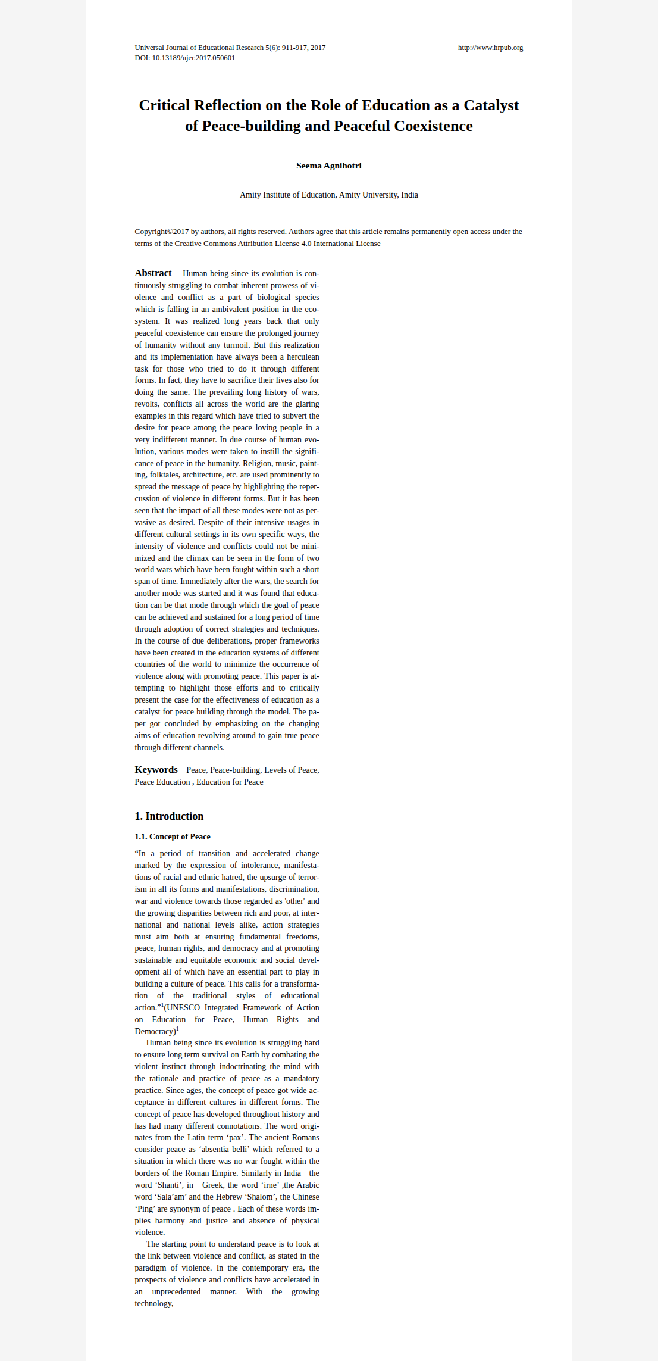Universal Journal of Educational Research 5(6): 911-917, 2017
DOI: 10.13189/ujer.2017.050601
http://www.hrpub.org
Critical Reflection on the Role of Education as a Catalyst
of Peace-building and Peaceful Coexistence
Seema Agnihotri
Amity Institute of Education, Amity University, India
Copyright©2017 by authors, all rights reserved. Authors agree that this article remains permanently open access under the terms of the Creative Commons Attribution License 4.0 International License
Abstract Human being since its evolution is continuously struggling to combat inherent prowess of violence and conflict as a part of biological species which is falling in an ambivalent position in the ecosystem. It was realized long years back that only peaceful coexistence can ensure the prolonged journey of humanity without any turmoil. But this realization and its implementation have always been a herculean task for those who tried to do it through different forms. In fact, they have to sacrifice their lives also for doing the same. The prevailing long history of wars, revolts, conflicts all across the world are the glaring examples in this regard which have tried to subvert the desire for peace among the peace loving people in a very indifferent manner. In due course of human evolution, various modes were taken to instill the significance of peace in the humanity. Religion, music, painting, folktales, architecture, etc. are used prominently to spread the message of peace by highlighting the repercussion of violence in different forms. But it has been seen that the impact of all these modes were not as pervasive as desired. Despite of their intensive usages in different cultural settings in its own specific ways, the intensity of violence and conflicts could not be minimized and the climax can be seen in the form of two world wars which have been fought within such a short span of time. Immediately after the wars, the search for another mode was started and it was found that education can be that mode through which the goal of peace can be achieved and sustained for a long period of time through adoption of correct strategies and techniques. In the course of due deliberations, proper frameworks have been created in the education systems of different countries of the world to minimize the occurrence of violence along with promoting peace. This paper is attempting to highlight those efforts and to critically present the case for the effectiveness of education as a catalyst for peace building through the model. The paper got concluded by emphasizing on the changing aims of education revolving around to gain true peace through different channels.
Keywords Peace, Peace-building, Levels of Peace, Peace Education , Education for Peace
1. Introduction
1.1. Concept of Peace
“In a period of transition and accelerated change marked by the expression of intolerance, manifestations of racial and ethnic hatred, the upsurge of terrorism in all its forms and manifestations, discrimination, war and violence towards those regarded as 'other' and the growing disparities between rich and poor, at international and national levels alike, action strategies must aim both at ensuring fundamental freedoms, peace, human rights, and democracy and at promoting sustainable and equitable economic and social development all of which have an essential part to play in building a culture of peace. This calls for a transformation of the traditional styles of educational action.”1(UNESCO Integrated Framework of Action on Education for Peace, Human Rights and Democracy)1
Human being since its evolution is struggling hard to ensure long term survival on Earth by combating the violent instinct through indoctrinating the mind with the rationale and practice of peace as a mandatory practice. Since ages, the concept of peace got wide acceptance in different cultures in different forms. The concept of peace has developed throughout history and has had many different connotations. The word originates from the Latin term ‘pax’. The ancient Romans consider peace as ‘absentia belli’ which referred to a situation in which there was no war fought within the borders of the Roman Empire. Similarly in India the word ‘Shanti’, in Greek, the word ‘irne’ ,the Arabic word ‘Sala’am’ and the Hebrew ‘Shalom’, the Chinese ‘Ping’ are synonym of peace . Each of these words implies harmony and justice and absence of physical violence.
The starting point to understand peace is to look at the link between violence and conflict, as stated in the paradigm of violence. In the contemporary era, the prospects of violence and conflicts have accelerated in an unprecedented manner. With the growing technology,